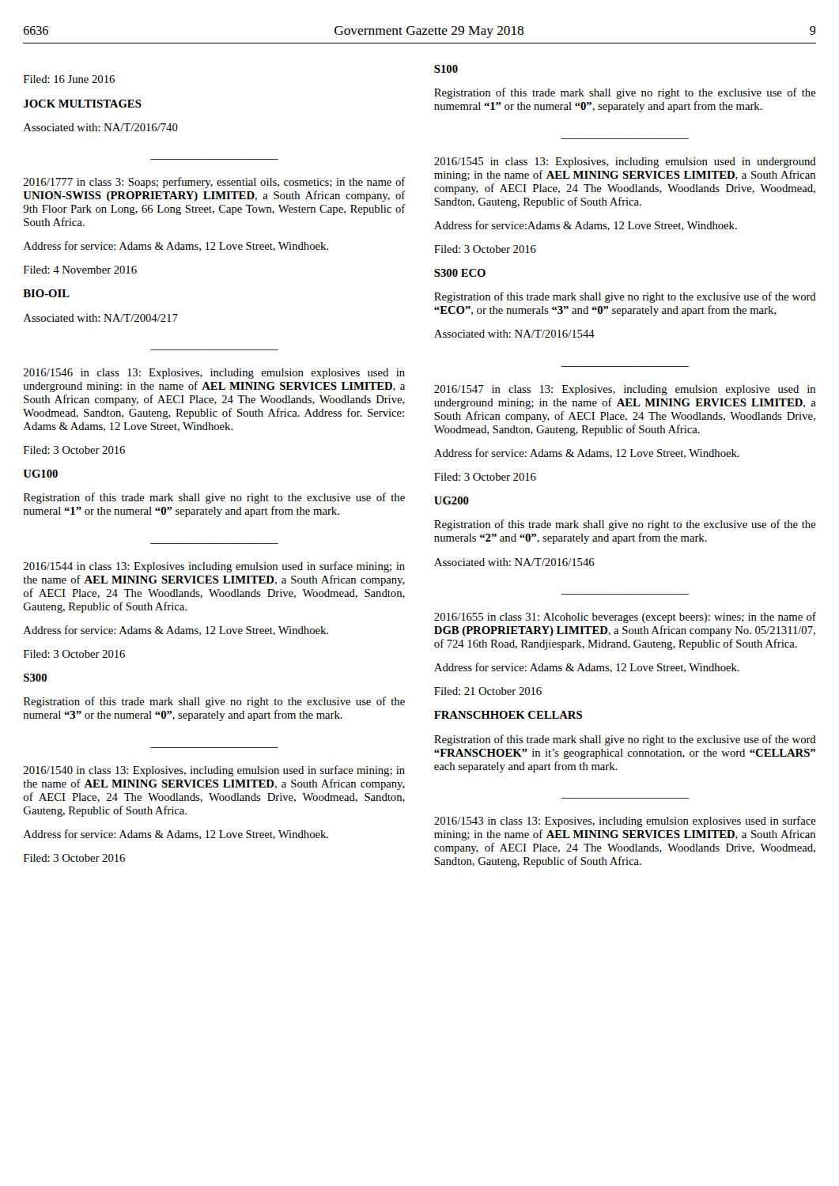6636 Government Gazette 29 May 2018 9
Filed: 16 June 2016
JOCK MULTISTAGES
Associated with: NA/T/2016/740
2016/1777 in class 3: Soaps; perfumery, essential oils, cosmetics; in the name of UNION-SWISS (PROPRIETARY) LIMITED, a South African company, of 9th Floor Park on Long, 66 Long Street, Cape Town, Western Cape, Republic of South Africa.
Address for service: Adams & Adams, 12 Love Street, Windhoek.
Filed: 4 November 2016
BIO-OIL
Associated with: NA/T/2004/217
2016/1546 in class 13: Explosives, including emulsion explosives used in underground mining: in the name of AEL MINING SERVICES LIMITED, a South African company, of AECI Place, 24 The Woodlands, Woodlands Drive, Woodmead, Sandton, Gauteng, Republic of South Africa. Address for. Service: Adams & Adams, 12 Love Street, Windhoek.
Filed: 3 October 2016
UG100
Registration of this trade mark shall give no right to the exclusive use of the numeral “1” or the numeral “0” separately and apart from the mark.
2016/1544 in class 13: Explosives including emulsion used in surface mining; in the name of AEL MINING SERVICES LIMITED, a South African company, of AECI Place, 24 The Woodlands, Woodlands Drive, Woodmead, Sandton, Gauteng, Republic of South Africa.
Address for service: Adams & Adams, 12 Love Street, Windhoek.
Filed: 3 October 2016
S300
Registration of this trade mark shall give no right to the exclusive use of the numeral “3” or the numeral “0”, separately and apart from the mark.
2016/1540 in class 13: Explosives, including emulsion used in surface mining; in the name of AEL MINING SERVICES LIMITED, a South African company, of AECI Place, 24 The Woodlands, Woodlands Drive, Woodmead, Sandton, Gauteng, Republic of South Africa.
Address for service: Adams & Adams, 12 Love Street, Windhoek.
Filed: 3 October 2016
S100
Registration of this trade mark shall give no right to the exclusive use of the numemral “1” or the numeral “0”, separately and apart from the mark.
2016/1545 in class 13: Explosives, including emulsion used in underground mining; in the name of AEL MINING SERVICES LIMITED, a South African company, of AECI Place, 24 The Woodlands, Woodlands Drive, Woodmead, Sandton, Gauteng, Republic of South Africa.
Address for service:Adams & Adams, 12 Love Street, Windhoek.
Filed: 3 October 2016
S300 ECO
Registration of this trade mark shall give no right to the exclusive use of the word “ECO”, or the numerals “3” and “0” separately and apart from the mark,
Associated with: NA/T/2016/1544
2016/1547 in class 13: Explosives, including emulsion explosive used in underground mining; in the name of AEL MINING ERVICES LIMITED, a South African company, of AECI Place, 24 The Woodlands, Woodlands Drive, Woodmead, Sandton, Gauteng, Republic of South Africa.
Address for service: Adams & Adams, 12 Love Street, Windhoek.
Filed: 3 October 2016
UG200
Registration of this trade mark shall give no right to the exclusive use of the the numerals “2” and “0”, separately and apart from the mark.
Associated with: NA/T/2016/1546
2016/1655 in class 31: Alcoholic beverages (except beers): wines; in the name of DGB (PROPRIETARY) LIMITED, a South African company No. 05/21311/07, of 724 16th Road, Randjiespark, Midrand, Gauteng, Republic of South Africa.
Address for service: Adams & Adams, 12 Love Street, Windhoek.
Filed: 21 October 2016
FRANSCHHOEK CELLARS
Registration of this trade mark shall give no right to the exclusive use of the word “FRANSCHOEK” in it’s geographical connotation, or the word “CELLARS” each separately and apart from th mark.
2016/1543 in class 13: Exposives, including emulsion explosives used in surface mining; in the name of AEL MINING SERVICES LIMITED, a South African company, of AECI Place, 24 The Woodlands, Woodlands Drive, Woodmead, Sandton, Gauteng, Republic of South Africa.